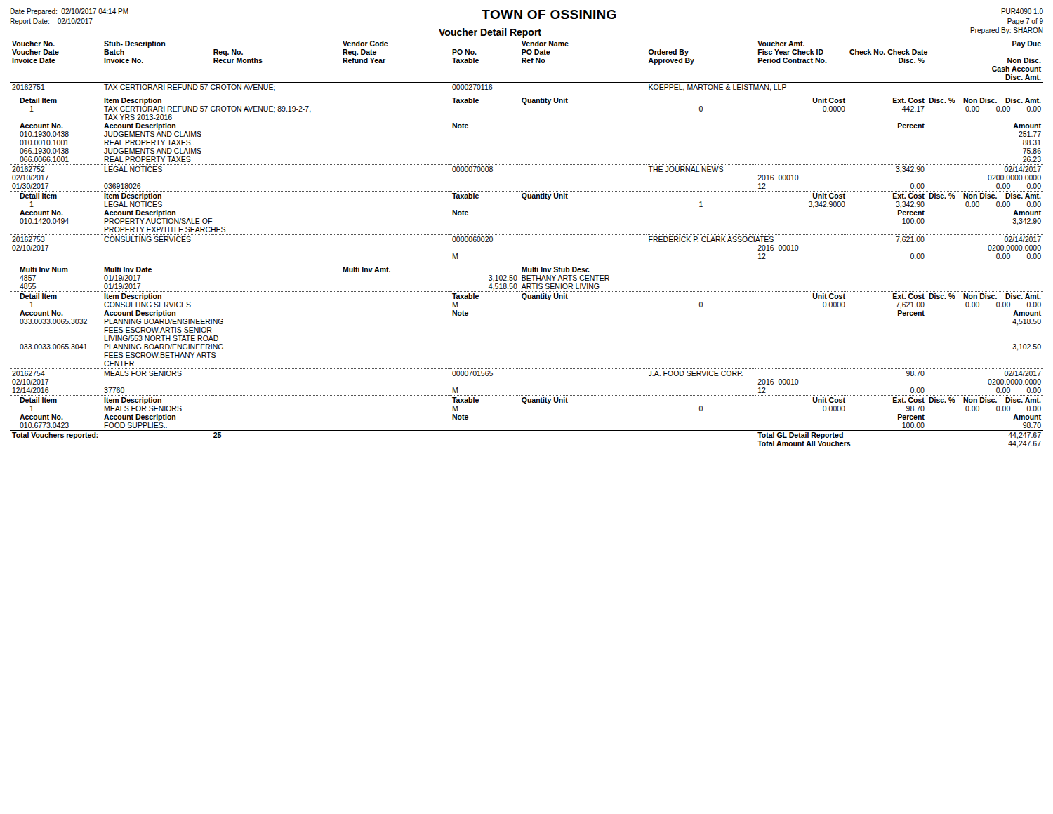Date Prepared: 02/10/2017 04:14 PM
Report Date: 02/10/2017
PUR4090 1.0
Page 7 of 9
Prepared By: SHARON
TOWN OF OSSINING
Voucher Detail Report
| Voucher No. | Stub- Description | Vendor Code | Vendor Name | Voucher Amt. | Pay Due |
| Voucher Date | Batch | Req. No. | Req. Date | PO No. | PO Date | Ordered By | Fisc Year Check ID | Check No. Check Date |
| Invoice Date | Invoice No. | Recur Months | Refund Year | Taxable | Ref No | Approved By | Period Contract No. | Disc. % | Non Disc. |
| | Cash Account Disc. Amt. |
| 20162751 | TAX CERTIORARI REFUND 57 CROTON AVENUE; | 0000270116 | KOEPPEL, MARTONE & LEISTMAN, LLP |
| Detail Item | Item Description | Taxable | Quantity Unit | Unit Cost | Ext. Cost | Disc. % Non Disc. Disc. Amt. |
| 1 | TAX CERTIORARI REFUND 57 CROTON AVENUE; 89.19-2-7, TAX YRS 2013-2016 | | 0 | 0.0000 | 442.17 | 0.00 0.00 0.00 |
| Account No. | Account Description | Note | | Percent | Amount |
| 010.1930.0438 | JUDGEMENTS AND CLAIMS | | | | 251.77 |
| 010.0010.1001 | REAL PROPERTY TAXES.. | | | | 88.31 |
| 066.1930.0438 | JUDGEMENTS AND CLAIMS | | | | 75.86 |
| 066.0066.1001 | REAL PROPERTY TAXES | | | | 26.23 |
| 20162752 | LEGAL NOTICES | 0000070008 | THE JOURNAL NEWS | 3,342.90 | 02/14/2017 |
| 02/10/2017 | | 2016 00010 | | 0200.0000.0000 |
| 01/30/2017 | 036918026 | | 12 | 0.00 | 0.00 0.00 |
| Detail Item | Item Description | Taxable | Quantity Unit | Unit Cost | Ext. Cost | Disc. % Non Disc. Disc. Amt. |
| 1 | LEGAL NOTICES | | | 1 | 3,342.9000 | 3,342.90 | 0.00 0.00 0.00 |
| Account No. | Account Description | Note | | Percent | Amount |
| 010.1420.0494 | PROPERTY AUCTION/SALE OF PROPERTY EXP/TITLE SEARCHES | | | 100.00 | 3,342.90 |
| 20162753 | CONSULTING SERVICES | 0000060020 | FREDERICK P. CLARK ASSOCIATES | 7,621.00 | 02/14/2017 |
| 02/10/2017 | | 2016 00010 | | 0200.0000.0000 |
| | | M | | 12 | 0.00 | 0.00 0.00 |
| Multi Inv Num | Multi Inv Date | Multi Inv Amt. | Multi Inv Stub Desc |
| 4857 | 01/19/2017 | 3,102.50 | BETHANY ARTS CENTER |
| 4855 | 01/19/2017 | 4,518.50 | ARTIS SENIOR LIVING |
| Detail Item | Item Description | Taxable | Quantity Unit | Unit Cost | Ext. Cost | Disc. % Non Disc. Disc. Amt. |
| 1 | CONSULTING SERVICES | M | | 0 | 0.0000 | 7,621.00 | 0.00 0.00 0.00 |
| Account No. | Account Description | Note | | Percent | Amount |
| 033.0033.0065.3032 | PLANNING BOARD/ENGINEERING FEES ESCROW.ARTIS SENIOR LIVING/553 NORTH STATE ROAD | | | | 4,518.50 |
| 033.0033.0065.3041 | PLANNING BOARD/ENGINEERING FEES ESCROW.BETHANY ARTS CENTER | | | | 3,102.50 |
| 20162754 | MEALS FOR SENIORS | 0000701565 | J.A. FOOD SERVICE CORP. | 98.70 | 02/14/2017 |
| 02/10/2017 | | 2016 00010 | | 0200.0000.0000 |
| 12/14/2016 | 37760 | M | | 12 | 0.00 | 0.00 0.00 |
| Detail Item | Item Description | Taxable | Quantity Unit | Unit Cost | Ext. Cost | Disc. % Non Disc. Disc. Amt. |
| 1 | MEALS FOR SENIORS | M | | 0 | 0.0000 | 98.70 | 0.00 0.00 0.00 |
| Account No. | Account Description | Note | | Percent | Amount |
| 010.6773.0423 | FOOD SUPPLIES.. | | | 100.00 | 98.70 |
| Total Vouchers reported: | 25 | | Total GL Detail Reported | 44,247.67 |
| | Total Amount All Vouchers | 44,247.67 |